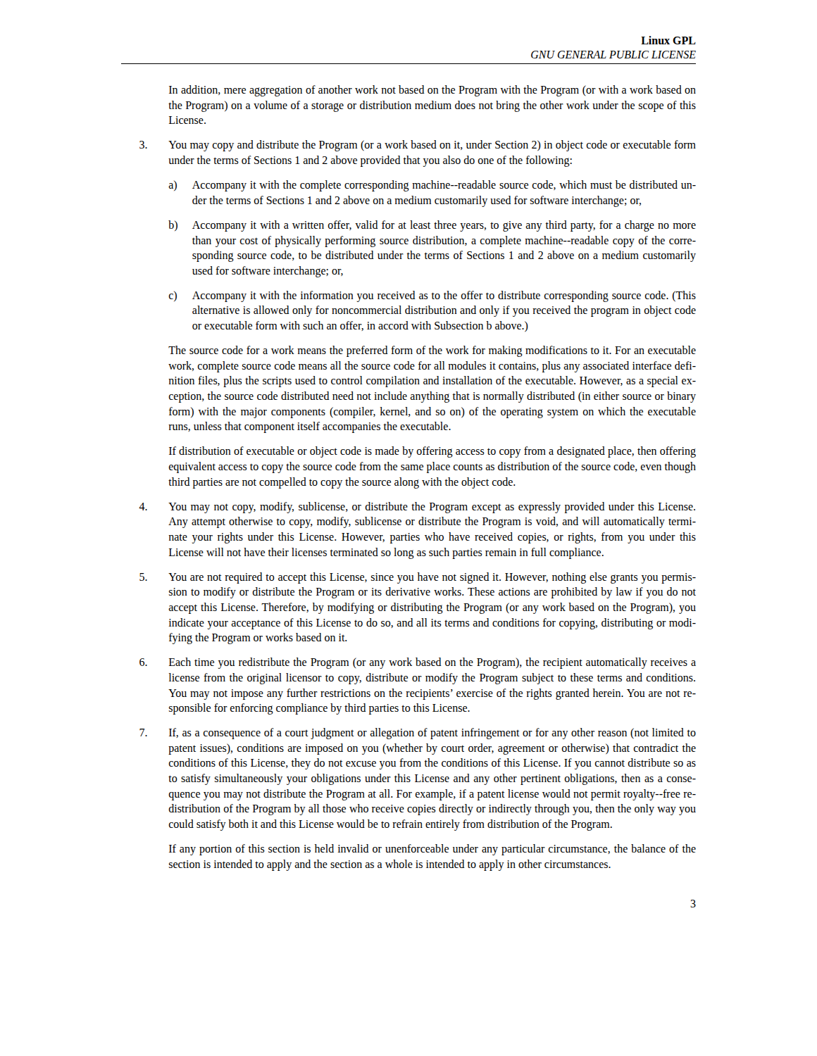Linux GPL GNU GENERAL PUBLIC LICENSE
In addition, mere aggregation of another work not based on the Program with the Program (or with a work based on the Program) on a volume of a storage or distribution medium does not bring the other work under the scope of this License.
You may copy and distribute the Program (or a work based on it, under Section 2) in object code or executable form under the terms of Sections 1 and 2 above provided that you also do one of the following:
Accompany it with the complete corresponding machine--readable source code, which must be distributed under the terms of Sections 1 and 2 above on a medium customarily used for software interchange; or,
Accompany it with a written offer, valid for at least three years, to give any third party, for a charge no more than your cost of physically performing source distribution, a complete machine--readable copy of the corresponding source code, to be distributed under the terms of Sections 1 and 2 above on a medium customarily used for software interchange; or,
Accompany it with the information you received as to the offer to distribute corresponding source code. (This alternative is allowed only for noncommercial distribution and only if you received the program in object code or executable form with such an offer, in accord with Subsection b above.)
The source code for a work means the preferred form of the work for making modifications to it. For an executable work, complete source code means all the source code for all modules it contains, plus any associated interface definition files, plus the scripts used to control compilation and installation of the executable. However, as a special exception, the source code distributed need not include anything that is normally distributed (in either source or binary form) with the major components (compiler, kernel, and so on) of the operating system on which the executable runs, unless that component itself accompanies the executable.
If distribution of executable or object code is made by offering access to copy from a designated place, then offering equivalent access to copy the source code from the same place counts as distribution of the source code, even though third parties are not compelled to copy the source along with the object code.
You may not copy, modify, sublicense, or distribute the Program except as expressly provided under this License. Any attempt otherwise to copy, modify, sublicense or distribute the Program is void, and will automatically terminate your rights under this License. However, parties who have received copies, or rights, from you under this License will not have their licenses terminated so long as such parties remain in full compliance.
You are not required to accept this License, since you have not signed it. However, nothing else grants you permission to modify or distribute the Program or its derivative works. These actions are prohibited by law if you do not accept this License. Therefore, by modifying or distributing the Program (or any work based on the Program), you indicate your acceptance of this License to do so, and all its terms and conditions for copying, distributing or modifying the Program or works based on it.
Each time you redistribute the Program (or any work based on the Program), the recipient automatically receives a license from the original licensor to copy, distribute or modify the Program subject to these terms and conditions. You may not impose any further restrictions on the recipients’ exercise of the rights granted herein. You are not responsible for enforcing compliance by third parties to this License.
If, as a consequence of a court judgment or allegation of patent infringement or for any other reason (not limited to patent issues), conditions are imposed on you (whether by court order, agreement or otherwise) that contradict the conditions of this License, they do not excuse you from the conditions of this License. If you cannot distribute so as to satisfy simultaneously your obligations under this License and any other pertinent obligations, then as a consequence you may not distribute the Program at all. For example, if a patent license would not permit royalty--free redistribution of the Program by all those who receive copies directly or indirectly through you, then the only way you could satisfy both it and this License would be to refrain entirely from distribution of the Program.
If any portion of this section is held invalid or unenforceable under any particular circumstance, the balance of the section is intended to apply and the section as a whole is intended to apply in other circumstances.
3